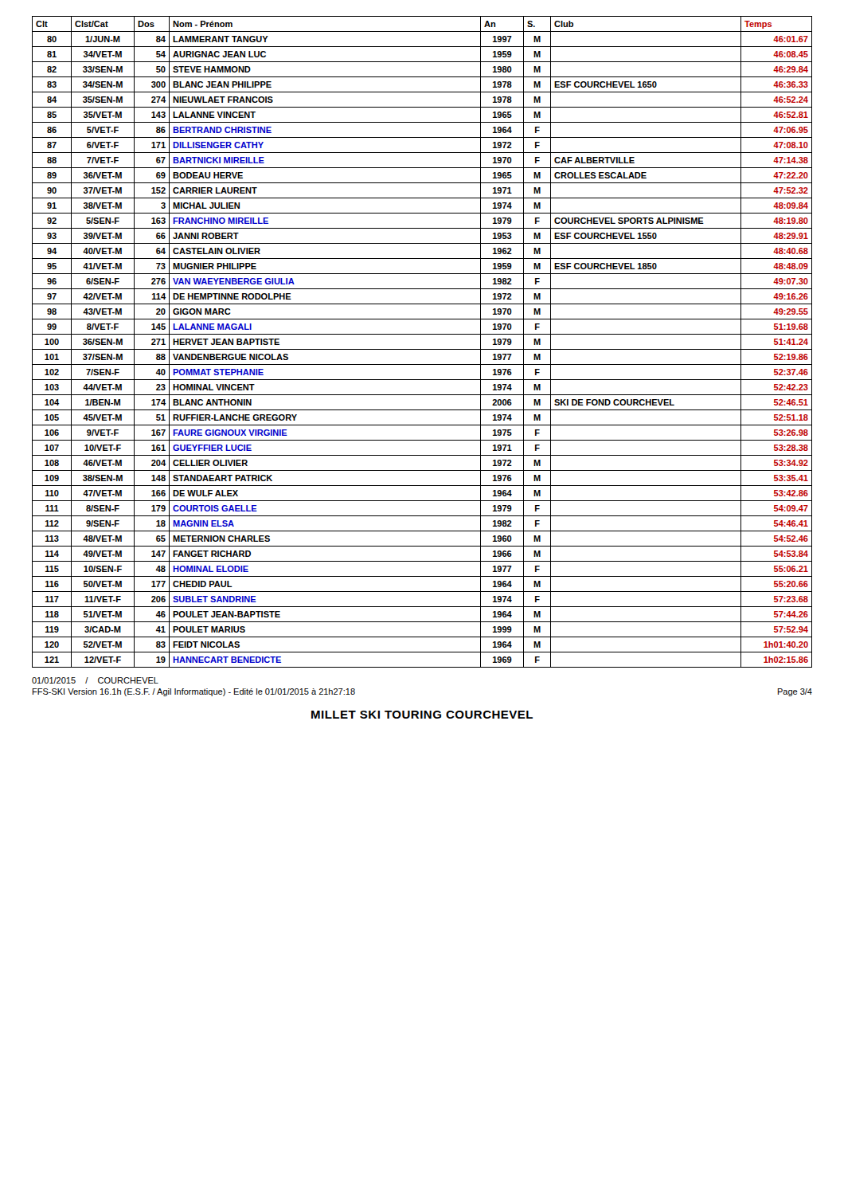| Clt | Clst/Cat | Dos | Nom - Prénom | An | S. | Club | Temps |
| --- | --- | --- | --- | --- | --- | --- | --- |
| 80 | 1/JUN-M | 84 | LAMMERANT TANGUY | 1997 | M | | 46:01.67 |
| 81 | 34/VET-M | 54 | AURIGNAC JEAN LUC | 1959 | M | | 46:08.45 |
| 82 | 33/SEN-M | 50 | STEVE HAMMOND | 1980 | M | | 46:29.84 |
| 83 | 34/SEN-M | 300 | BLANC JEAN PHILIPPE | 1978 | M | ESF COURCHEVEL 1650 | 46:36.33 |
| 84 | 35/SEN-M | 274 | NIEUWLAET FRANCOIS | 1978 | M | | 46:52.24 |
| 85 | 35/VET-M | 143 | LALANNE VINCENT | 1965 | M | | 46:52.81 |
| 86 | 5/VET-F | 86 | BERTRAND CHRISTINE | 1964 | F | | 47:06.95 |
| 87 | 6/VET-F | 171 | DILLISENGER CATHY | 1972 | F | | 47:08.10 |
| 88 | 7/VET-F | 67 | BARTNICKI MIREILLE | 1970 | F | CAF ALBERTVILLE | 47:14.38 |
| 89 | 36/VET-M | 69 | BODEAU HERVE | 1965 | M | CROLLES ESCALADE | 47:22.20 |
| 90 | 37/VET-M | 152 | CARRIER LAURENT | 1971 | M | | 47:52.32 |
| 91 | 38/VET-M | 3 | MICHAL JULIEN | 1974 | M | | 48:09.84 |
| 92 | 5/SEN-F | 163 | FRANCHINO MIREILLE | 1979 | F | COURCHEVEL SPORTS ALPINISME | 48:19.80 |
| 93 | 39/VET-M | 66 | JANNI ROBERT | 1953 | M | ESF COURCHEVEL 1550 | 48:29.91 |
| 94 | 40/VET-M | 64 | CASTELAIN OLIVIER | 1962 | M | | 48:40.68 |
| 95 | 41/VET-M | 73 | MUGNIER PHILIPPE | 1959 | M | ESF COURCHEVEL 1850 | 48:48.09 |
| 96 | 6/SEN-F | 276 | VAN WAEYENBERGE GIULIA | 1982 | F | | 49:07.30 |
| 97 | 42/VET-M | 114 | DE HEMPTINNE RODOLPHE | 1972 | M | | 49:16.26 |
| 98 | 43/VET-M | 20 | GIGON MARC | 1970 | M | | 49:29.55 |
| 99 | 8/VET-F | 145 | LALANNE MAGALI | 1970 | F | | 51:19.68 |
| 100 | 36/SEN-M | 271 | HERVET JEAN BAPTISTE | 1979 | M | | 51:41.24 |
| 101 | 37/SEN-M | 88 | VANDENBERGUE NICOLAS | 1977 | M | | 52:19.86 |
| 102 | 7/SEN-F | 40 | POMMAT STEPHANIE | 1976 | F | | 52:37.46 |
| 103 | 44/VET-M | 23 | HOMINAL VINCENT | 1974 | M | | 52:42.23 |
| 104 | 1/BEN-M | 174 | BLANC ANTHONIN | 2006 | M | SKI DE FOND COURCHEVEL | 52:46.51 |
| 105 | 45/VET-M | 51 | RUFFIER-LANCHE GREGORY | 1974 | M | | 52:51.18 |
| 106 | 9/VET-F | 167 | FAURE GIGNOUX VIRGINIE | 1975 | F | | 53:26.98 |
| 107 | 10/VET-F | 161 | GUEYFFIER LUCIE | 1971 | F | | 53:28.38 |
| 108 | 46/VET-M | 204 | CELLIER OLIVIER | 1972 | M | | 53:34.92 |
| 109 | 38/SEN-M | 148 | STANDAEART PATRICK | 1976 | M | | 53:35.41 |
| 110 | 47/VET-M | 166 | DE WULF ALEX | 1964 | M | | 53:42.86 |
| 111 | 8/SEN-F | 179 | COURTOIS GAELLE | 1979 | F | | 54:09.47 |
| 112 | 9/SEN-F | 18 | MAGNIN ELSA | 1982 | F | | 54:46.41 |
| 113 | 48/VET-M | 65 | METERNION CHARLES | 1960 | M | | 54:52.46 |
| 114 | 49/VET-M | 147 | FANGET RICHARD | 1966 | M | | 54:53.84 |
| 115 | 10/SEN-F | 48 | HOMINAL ELODIE | 1977 | F | | 55:06.21 |
| 116 | 50/VET-M | 177 | CHEDID PAUL | 1964 | M | | 55:20.66 |
| 117 | 11/VET-F | 206 | SUBLET SANDRINE | 1974 | F | | 57:23.68 |
| 118 | 51/VET-M | 46 | POULET JEAN-BAPTISTE | 1964 | M | | 57:44.26 |
| 119 | 3/CAD-M | 41 | POULET MARIUS | 1999 | M | | 57:52.94 |
| 120 | 52/VET-M | 83 | FEIDT NICOLAS | 1964 | M | | 1h01:40.20 |
| 121 | 12/VET-F | 19 | HANNECART BENEDICTE | 1969 | F | | 1h02:15.86 |
01/01/2015 / COURCHEVEL
Page 3/4 FFS-SKI Version 16.1h (E.S.F. / Agil Informatique) - Edité le 01/01/2015 à 21h27:18
MILLET SKI TOURING COURCHEVEL